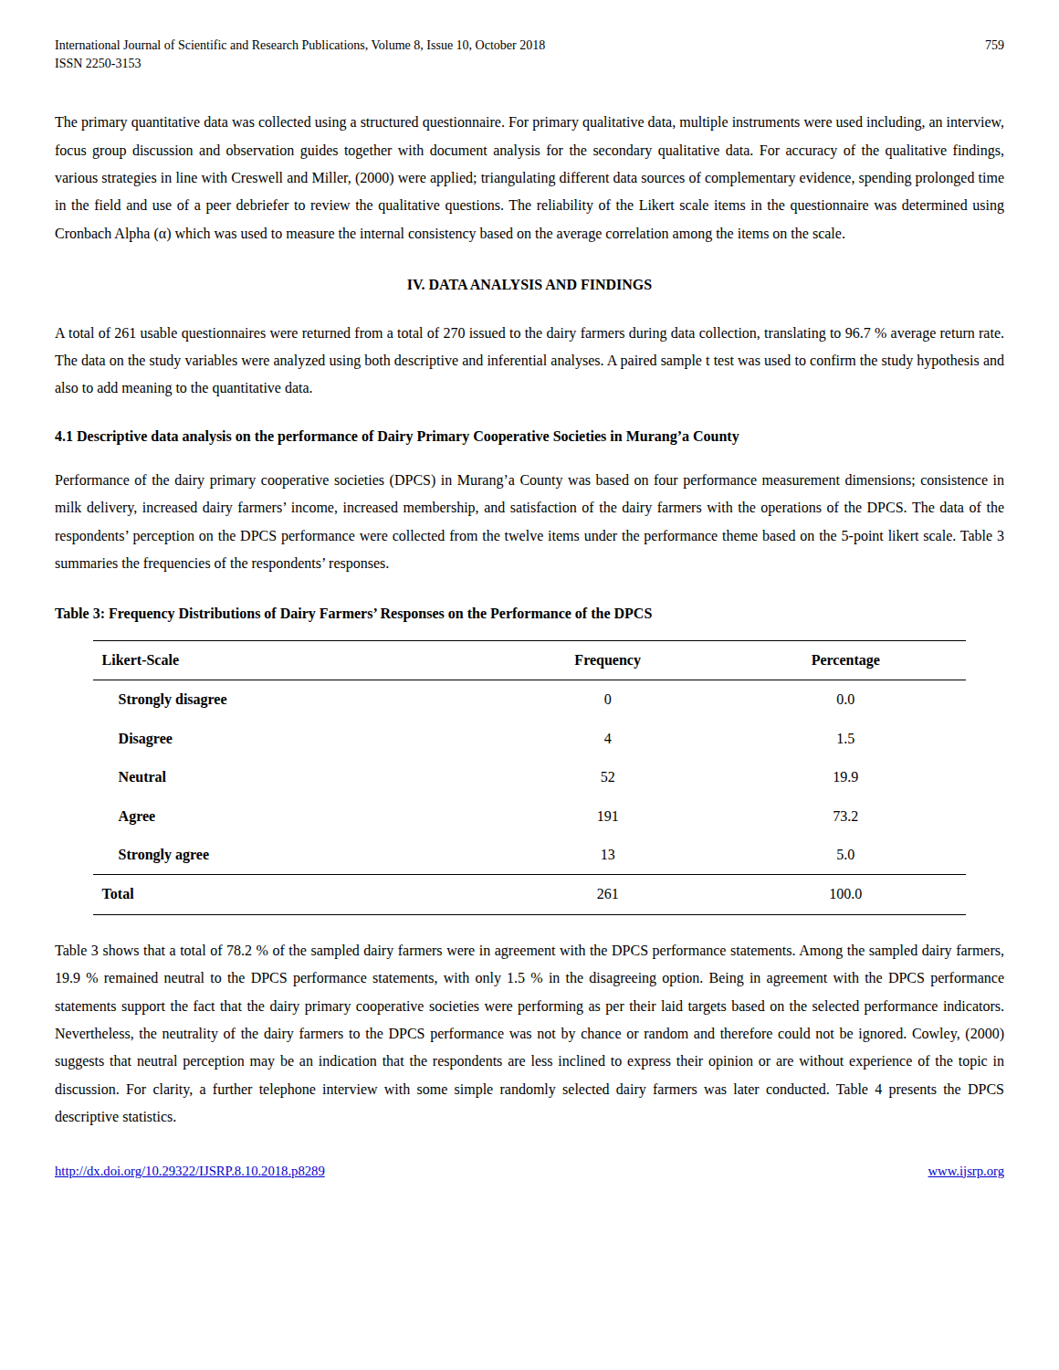International Journal of Scientific and Research Publications, Volume 8, Issue 10, October 2018
ISSN 2250-3153
759
The primary quantitative data was collected using a structured questionnaire. For primary qualitative data, multiple instruments were used including, an interview, focus group discussion and observation guides together with document analysis for the secondary qualitative data. For accuracy of the qualitative findings, various strategies in line with Creswell and Miller, (2000) were applied; triangulating different data sources of complementary evidence, spending prolonged time in the field and use of a peer debriefer to review the qualitative questions. The reliability of the Likert scale items in the questionnaire was determined using Cronbach Alpha (α) which was used to measure the internal consistency based on the average correlation among the items on the scale.
IV. DATA ANALYSIS AND FINDINGS
A total of 261 usable questionnaires were returned from a total of 270 issued to the dairy farmers during data collection, translating to 96.7 % average return rate. The data on the study variables were analyzed using both descriptive and inferential analyses. A paired sample t test was used to confirm the study hypothesis and also to add meaning to the quantitative data.
4.1 Descriptive data analysis on the performance of Dairy Primary Cooperative Societies in Murang’a County
Performance of the dairy primary cooperative societies (DPCS) in Murang’a County was based on four performance measurement dimensions; consistence in milk delivery, increased dairy farmers’ income, increased membership, and satisfaction of the dairy farmers with the operations of the DPCS. The data of the respondents’ perception on the DPCS performance were collected from the twelve items under the performance theme based on the 5-point likert scale. Table 3 summaries the frequencies of the respondents’ responses.
Table 3: Frequency Distributions of Dairy Farmers’ Responses on the Performance of the DPCS
| Likert-Scale | Frequency | Percentage |
| --- | --- | --- |
| Strongly disagree | 0 | 0.0 |
| Disagree | 4 | 1.5 |
| Neutral | 52 | 19.9 |
| Agree | 191 | 73.2 |
| Strongly agree | 13 | 5.0 |
| Total | 261 | 100.0 |
Table 3 shows that a total of 78.2 % of the sampled dairy farmers were in agreement with the DPCS performance statements. Among the sampled dairy farmers, 19.9 % remained neutral to the DPCS performance statements, with only 1.5 % in the disagreeing option. Being in agreement with the DPCS performance statements support the fact that the dairy primary cooperative societies were performing as per their laid targets based on the selected performance indicators. Nevertheless, the neutrality of the dairy farmers to the DPCS performance was not by chance or random and therefore could not be ignored. Cowley, (2000) suggests that neutral perception may be an indication that the respondents are less inclined to express their opinion or are without experience of the topic in discussion. For clarity, a further telephone interview with some simple randomly selected dairy farmers was later conducted. Table 4 presents the DPCS descriptive statistics.
http://dx.doi.org/10.29322/IJSRP.8.10.2018.p8289
www.ijsrp.org